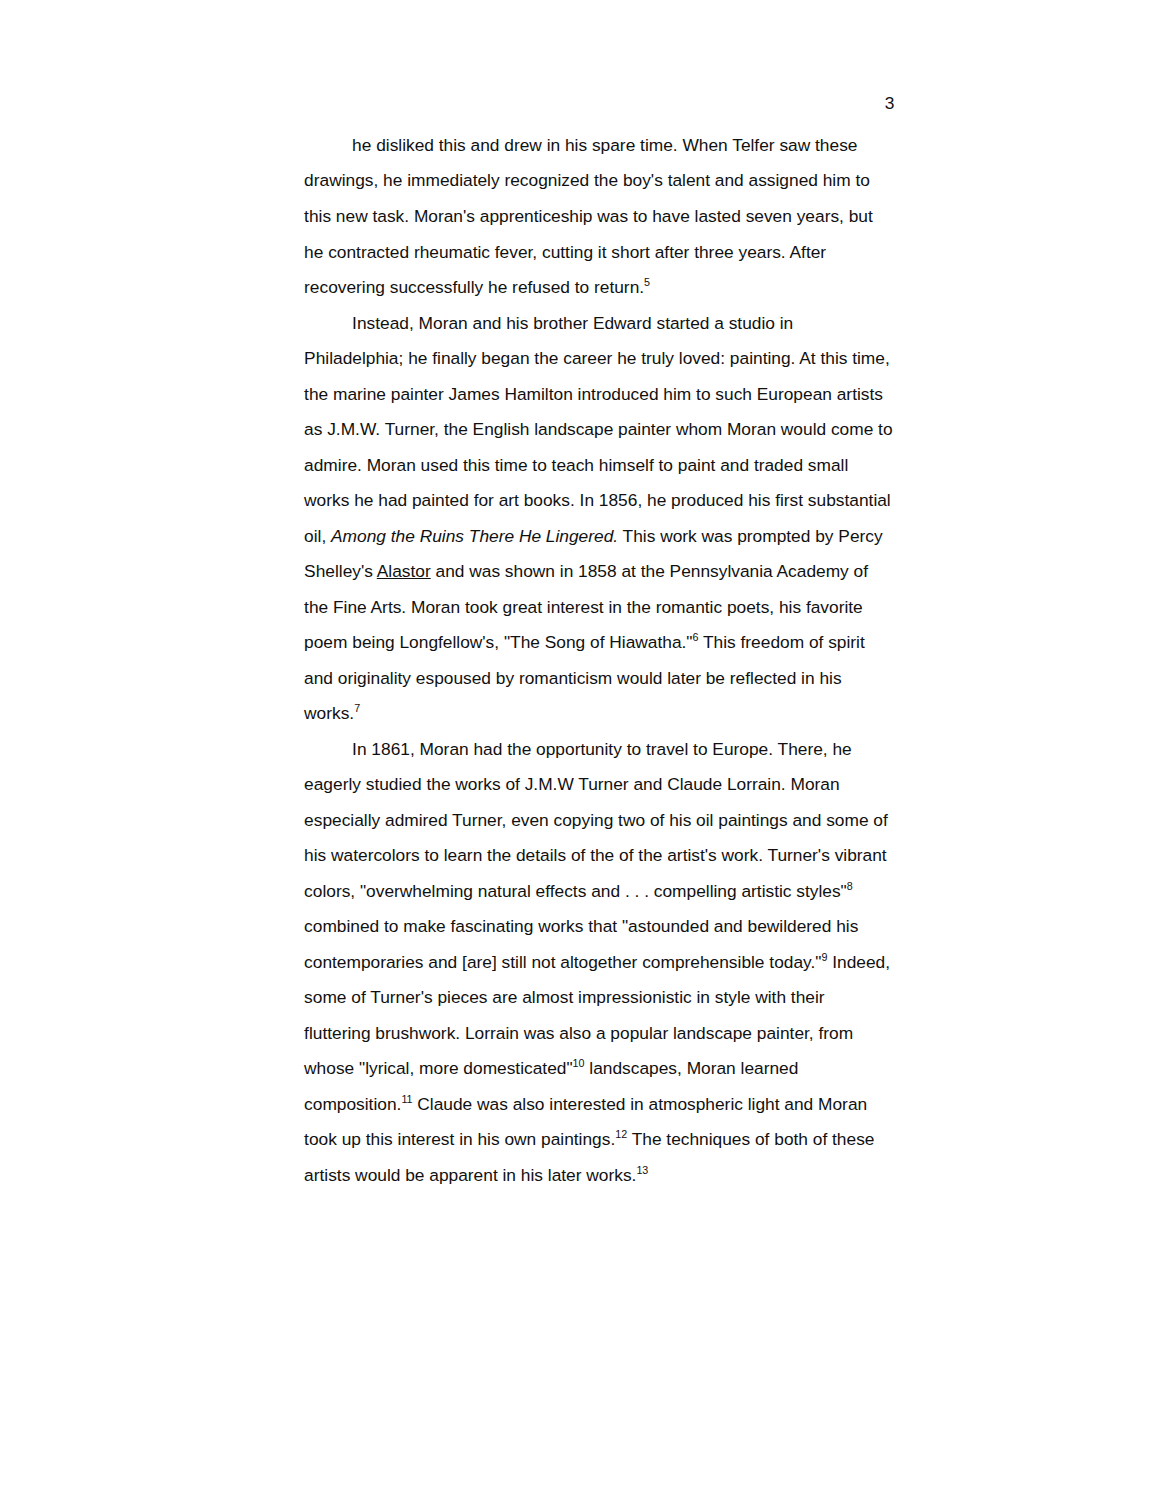3
he disliked this and drew in his spare time. When Telfer saw these drawings, he immediately recognized the boy's talent and assigned him to this new task. Moran's apprenticeship was to have lasted seven years, but he contracted rheumatic fever, cutting it short after three years. After recovering successfully he refused to return.5
Instead, Moran and his brother Edward started a studio in Philadelphia; he finally began the career he truly loved: painting. At this time, the marine painter James Hamilton introduced him to such European artists as J.M.W. Turner, the English landscape painter whom Moran would come to admire. Moran used this time to teach himself to paint and traded small works he had painted for art books. In 1856, he produced his first substantial oil, Among the Ruins There He Lingered. This work was prompted by Percy Shelley's Alastor and was shown in 1858 at the Pennsylvania Academy of the Fine Arts. Moran took great interest in the romantic poets, his favorite poem being Longfellow's, "The Song of Hiawatha."6 This freedom of spirit and originality espoused by romanticism would later be reflected in his works.7
In 1861, Moran had the opportunity to travel to Europe. There, he eagerly studied the works of J.M.W Turner and Claude Lorrain. Moran especially admired Turner, even copying two of his oil paintings and some of his watercolors to learn the details of the of the artist's work. Turner's vibrant colors, "overwhelming natural effects and . . . compelling artistic styles"8 combined to make fascinating works that "astounded and bewildered his contemporaries and [are] still not altogether comprehensible today."9 Indeed, some of Turner's pieces are almost impressionistic in style with their fluttering brushwork. Lorrain was also a popular landscape painter, from whose "lyrical, more domesticated"10 landscapes, Moran learned composition.11 Claude was also interested in atmospheric light and Moran took up this interest in his own paintings.12 The techniques of both of these artists would be apparent in his later works.13